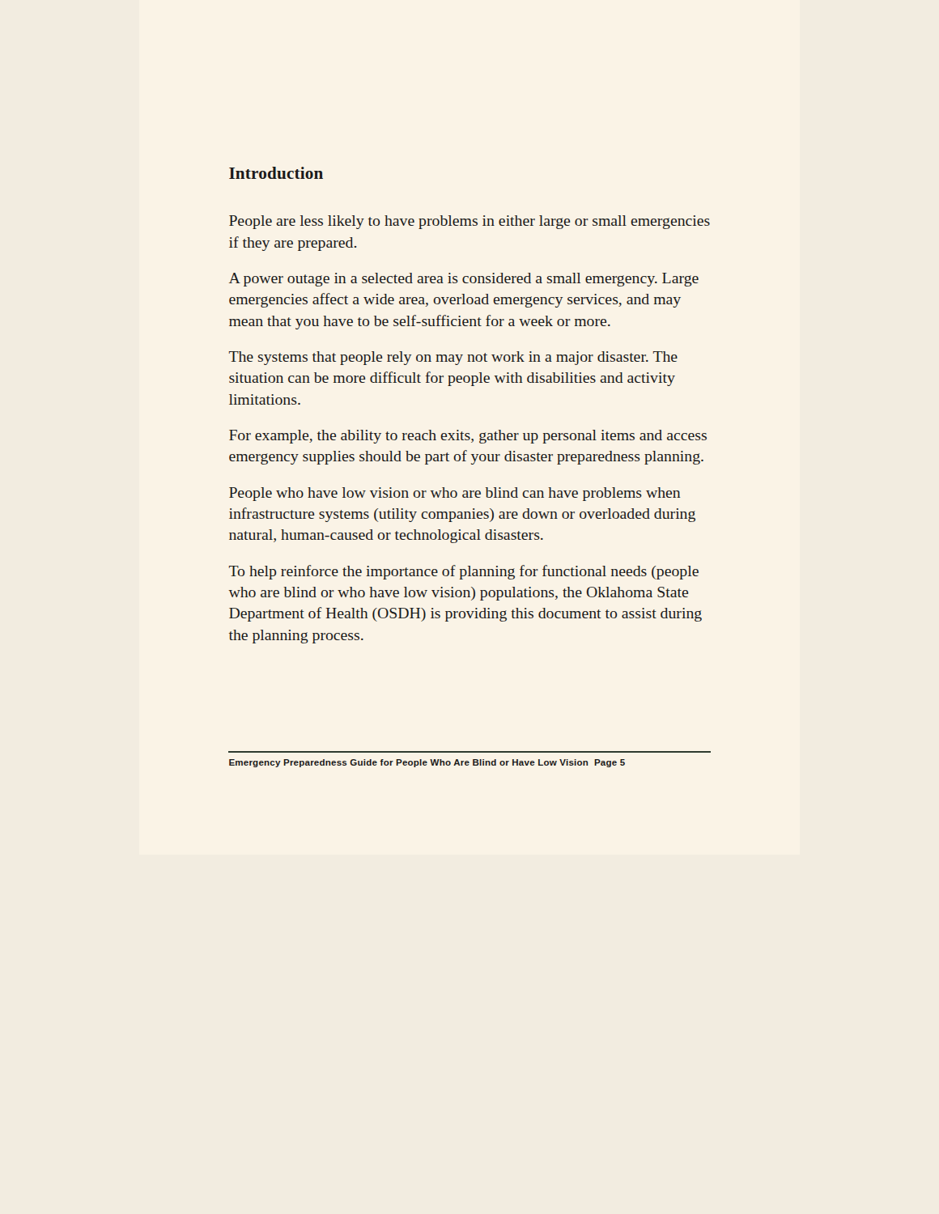Introduction
People are less likely to have problems in either large or small emergencies if they are prepared.
A power outage in a selected area is considered a small emergency. Large emergencies affect a wide area, overload emergency services, and may mean that you have to be self-sufficient for a week or more.
The systems that people rely on may not work in a major disaster. The situation can be more difficult for people with disabilities and activity limitations.
For example, the ability to reach exits, gather up personal items and access emergency supplies should be part of your disaster preparedness planning.
People who have low vision or who are blind can have problems when infrastructure systems (utility companies) are down or overloaded during natural, human-caused or technological disasters.
To help reinforce the importance of planning for functional needs (people who are blind or who have low vision) populations, the Oklahoma State Department of Health (OSDH) is providing this document to assist during the planning process.
Emergency Preparedness Guide for People Who Are Blind or Have Low Vision Page 5